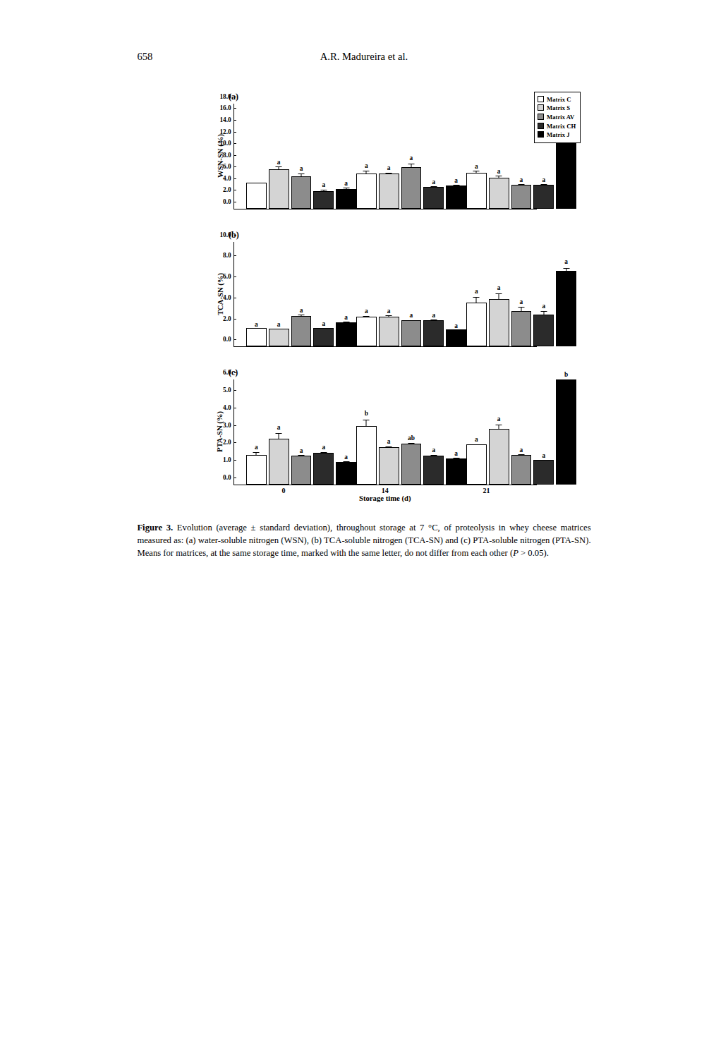658
A.R. Madureira et al.
Matrix C
Matrix S
Matrix AV
Matrix CH
Matrix J
(a)
WSN-SN (%)
0.0
2.0
4.0
6.0
8.0
10.0
12.0
14.0
16.0
18.0
a
a
a
a
a
a
a
a
a
a
a
a
a
b
(b)
TCA-SN (%)
0.0
2.0
4.0
6.0
8.0
10.0
a
a
a
a
a
a
a
a
a
a
a
a
a
a
a
(c)
PTA-SN (%)
0.0
1.0
2.0
3.0
4.0
5.0
6.0
a
a
a
a
a
b
a
ab
a
a
a
a
a
a
b
0 14 21
Storage time (d)
Figure 3. Evolution (average ± standard deviation), throughout storage at 7 °C, of proteolysis in whey cheese matrices measured as: (a) water-soluble nitrogen (WSN), (b) TCA-soluble nitrogen (TCA-SN) and (c) PTA-soluble nitrogen (PTA-SN). Means for matrices, at the same storage time, marked with the same letter, do not differ from each other (P > 0.05).